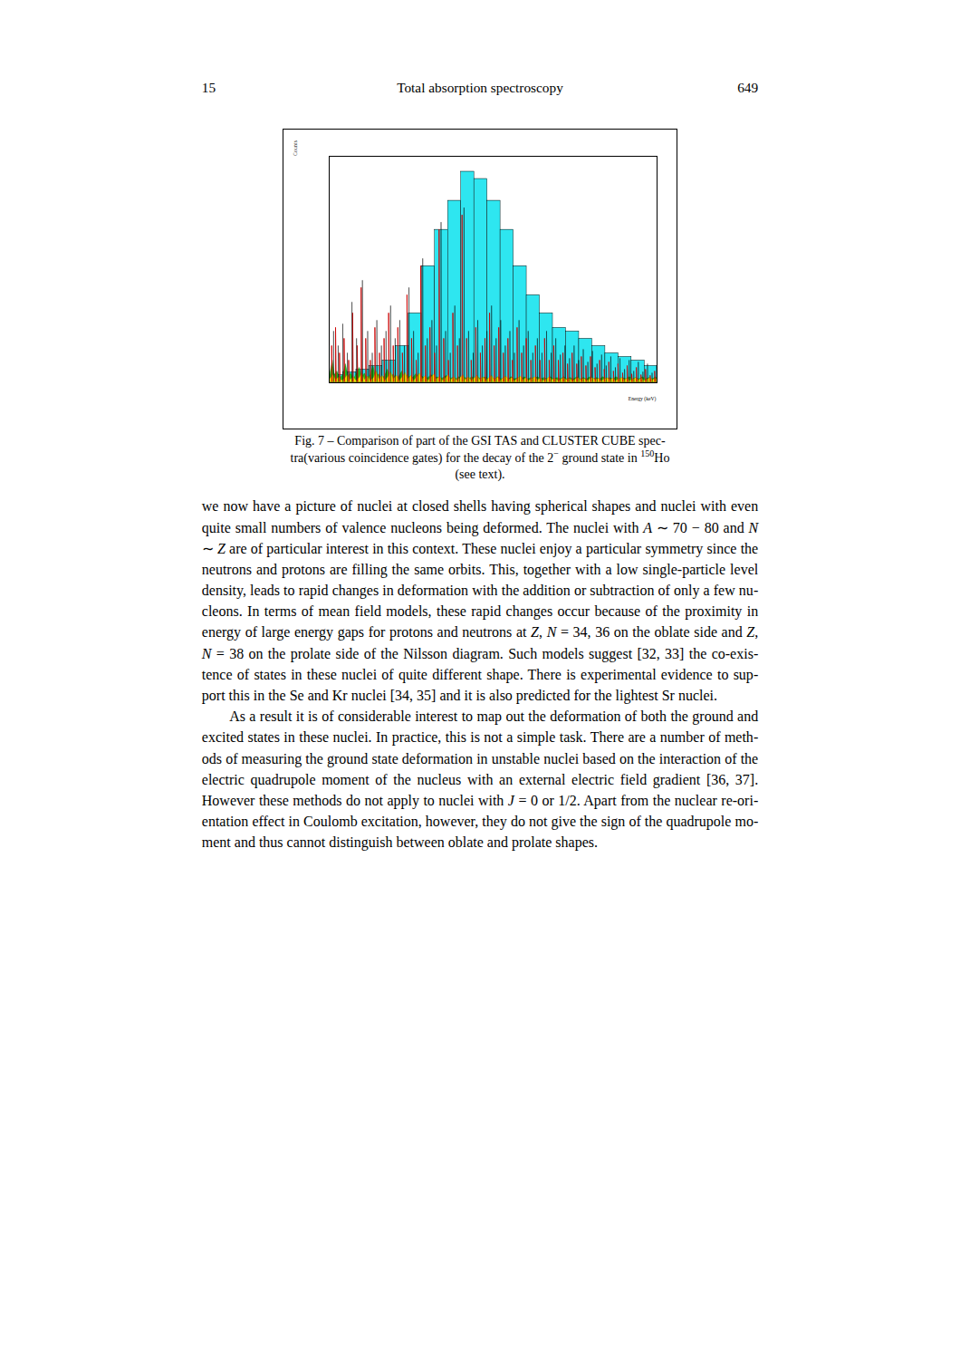15
Total absorption spectroscopy
649
Counts
25000
20000
10000
10000
5000
0
4000
4200
4400
4600
4800
5000
Energy (keV)
Fig. 7 – Comparison of part of the GSI TAS and CLUSTER CUBE spec-tra(various coincidence gates) for the decay of the 2− ground state in 150Ho (see text).
we now have a picture of nuclei at closed shells having spherical shapes and nuclei with even quite small numbers of valence nucleons being deformed. The nuclei with A ∼ 70 − 80 and N ∼ Z are of particular interest in this context. These nuclei enjoy a particular symmetry since the neutrons and protons are filling the same orbits. This, together with a low single-particle level density, leads to rapid changes in deformation with the addition or subtraction of only a few nucleons. In terms of mean field models, these rapid changes occur because of the proximity in energy of large energy gaps for protons and neutrons at Z, N = 34, 36 on the oblate side and Z, N = 38 on the prolate side of the Nilsson diagram. Such models suggest [32, 33] the co-existence of states in these nuclei of quite different shape. There is experimental evidence to support this in the Se and Kr nuclei [34, 35] and it is also predicted for the lightest Sr nuclei.
As a result it is of considerable interest to map out the deformation of both the ground and excited states in these nuclei. In practice, this is not a simple task. There are a number of methods of measuring the ground state deformation in unstable nuclei based on the interaction of the electric quadrupole moment of the nucleus with an external electric field gradient [36, 37]. However these methods do not apply to nuclei with J = 0 or 1/2. Apart from the nuclear re-orientation effect in Coulomb excitation, however, they do not give the sign of the quadrupole moment and thus cannot distinguish between oblate and prolate shapes.